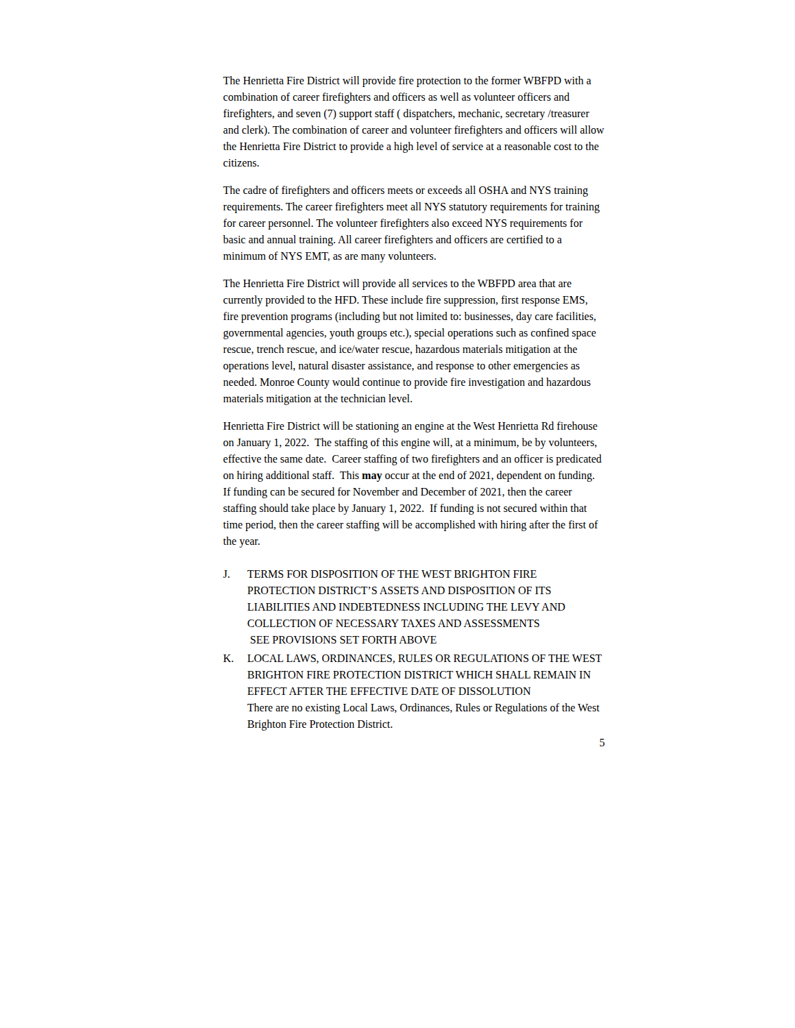The Henrietta Fire District will provide fire protection to the former WBFPD with a combination of career firefighters and officers as well as volunteer officers and firefighters, and seven (7) support staff ( dispatchers, mechanic, secretary /treasurer and clerk). The combination of career and volunteer firefighters and officers will allow the Henrietta Fire District to provide a high level of service at a reasonable cost to the citizens.
The cadre of firefighters and officers meets or exceeds all OSHA and NYS training requirements. The career firefighters meet all NYS statutory requirements for training for career personnel. The volunteer firefighters also exceed NYS requirements for basic and annual training. All career firefighters and officers are certified to a minimum of NYS EMT, as are many volunteers.
The Henrietta Fire District will provide all services to the WBFPD area that are currently provided to the HFD. These include fire suppression, first response EMS, fire prevention programs (including but not limited to: businesses, day care facilities, governmental agencies, youth groups etc.), special operations such as confined space rescue, trench rescue, and ice/water rescue, hazardous materials mitigation at the operations level, natural disaster assistance, and response to other emergencies as needed. Monroe County would continue to provide fire investigation and hazardous materials mitigation at the technician level.
Henrietta Fire District will be stationing an engine at the West Henrietta Rd firehouse on January 1, 2022. The staffing of this engine will, at a minimum, be by volunteers, effective the same date. Career staffing of two firefighters and an officer is predicated on hiring additional staff. This may occur at the end of 2021, dependent on funding. If funding can be secured for November and December of 2021, then the career staffing should take place by January 1, 2022. If funding is not secured within that time period, then the career staffing will be accomplished with hiring after the first of the year.
J. TERMS FOR DISPOSITION OF THE WEST BRIGHTON FIRE PROTECTION DISTRICT’S ASSETS AND DISPOSITION OF ITS LIABILITIES AND INDEBTEDNESS INCLUDING THE LEVY AND COLLECTION OF NECESSARY TAXES AND ASSESSMENTS SEE PROVISIONS SET FORTH ABOVE
K. LOCAL LAWS, ORDINANCES, RULES OR REGULATIONS OF THE WEST BRIGHTON FIRE PROTECTION DISTRICT WHICH SHALL REMAIN IN EFFECT AFTER THE EFFECTIVE DATE OF DISSOLUTION There are no existing Local Laws, Ordinances, Rules or Regulations of the West Brighton Fire Protection District.
5